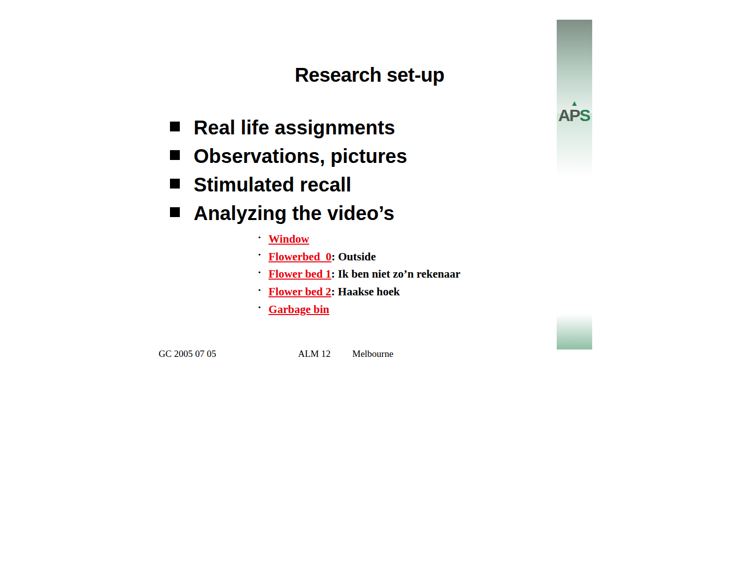▲APS
Research set-up
Real life assignments
Observations, pictures
Stimulated recall
Analyzing the video’s
Window
Flowerbed 0: Outside
Flower bed 1: Ik ben niet zo’n rekenaar
Flower bed 2: Haakse hoek
Garbage bin
GC 2005 07 05 ALM 12 Melbourne